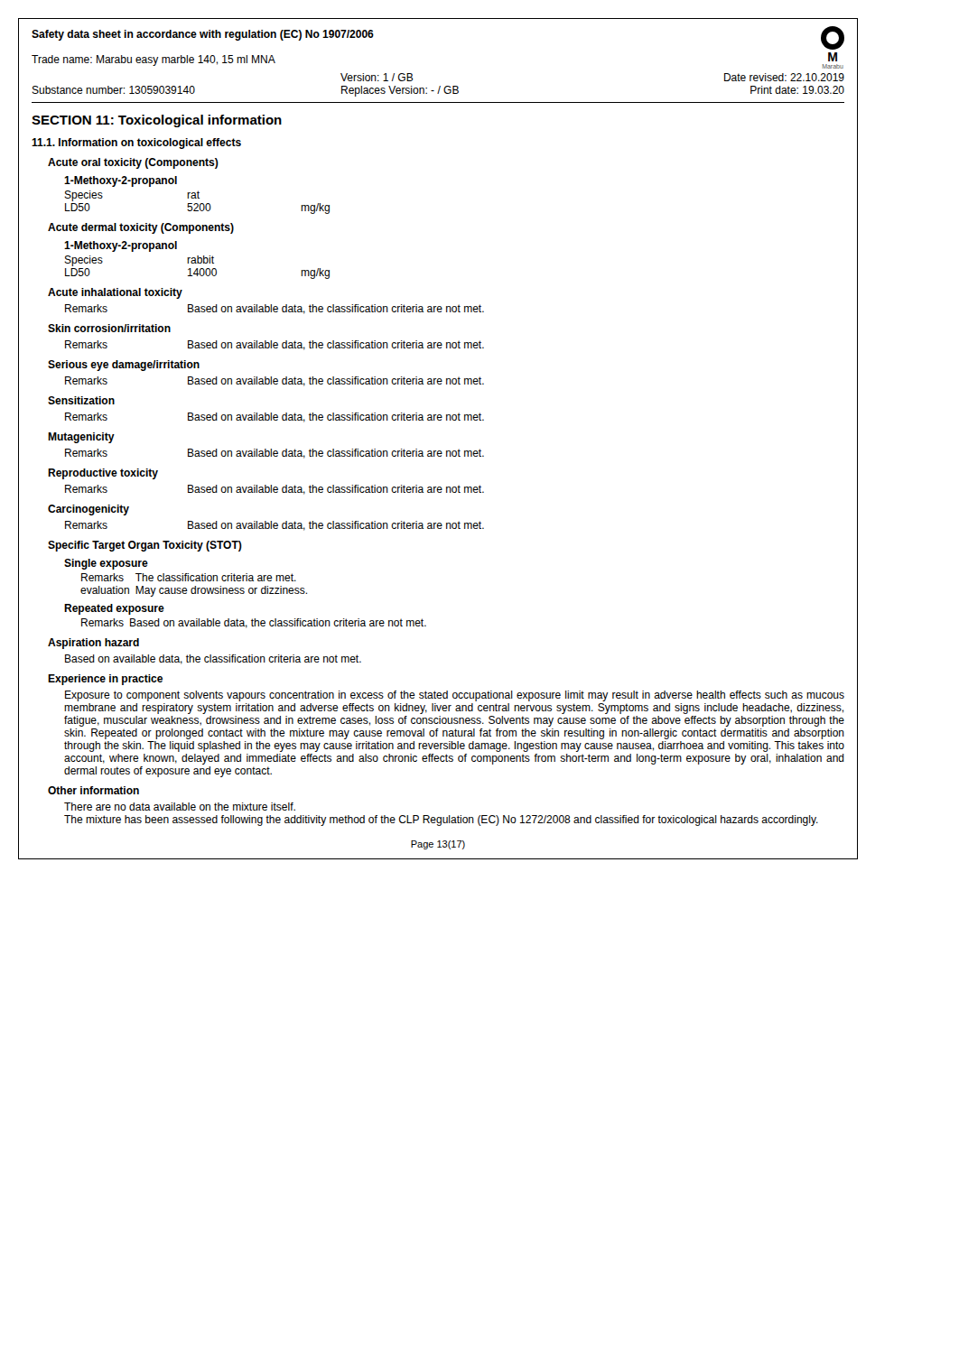M
Marabu
Safety data sheet in accordance with regulation (EC) No 1907/2006
Trade name: Marabu easy marble 140, 15 ml MNA
| | Version: 1 / GB | Date revised: 22.10.2019 |
| Substance number: 13059039140 | Replaces Version: - / GB | Print date: 19.03.20 |
SECTION 11: Toxicological information
11.1. Information on toxicological effects
Acute oral toxicity (Components)
1-Methoxy-2-propanol
| Species | rat | |
| LD50 | 5200 | mg/kg |
Acute dermal toxicity (Components)
1-Methoxy-2-propanol
| Species | rabbit | |
| LD50 | 14000 | mg/kg |
Acute inhalational toxicity
| Remarks | Based on available data, the classification criteria are not met. |
Skin corrosion/irritation
| Remarks | Based on available data, the classification criteria are not met. |
Serious eye damage/irritation
| Remarks | Based on available data, the classification criteria are not met. |
Sensitization
| Remarks | Based on available data, the classification criteria are not met. |
Mutagenicity
| Remarks | Based on available data, the classification criteria are not met. |
Reproductive toxicity
| Remarks | Based on available data, the classification criteria are not met. |
Carcinogenicity
| Remarks | Based on available data, the classification criteria are not met. |
Specific Target Organ Toxicity (STOT)
Single exposure
| Remarks | The classification criteria are met. |
| evaluation | May cause drowsiness or dizziness. |
Repeated exposure
| Remarks | Based on available data, the classification criteria are not met. |
Aspiration hazard
Based on available data, the classification criteria are not met.
Experience in practice
Exposure to component solvents vapours concentration in excess of the stated occupational exposure limit may result in adverse health effects such as mucous membrane and respiratory system irritation and adverse effects on kidney, liver and central nervous system. Symptoms and signs include headache, dizziness, fatigue, muscular weakness, drowsiness and in extreme cases, loss of consciousness. Solvents may cause some of the above effects by absorption through the skin. Repeated or prolonged contact with the mixture may cause removal of natural fat from the skin resulting in non-allergic contact dermatitis and absorption through the skin. The liquid splashed in the eyes may cause irritation and reversible damage. Ingestion may cause nausea, diarrhoea and vomiting. This takes into account, where known, delayed and immediate effects and also chronic effects of components from short-term and long-term exposure by oral, inhalation and dermal routes of exposure and eye contact.
Other information
There are no data available on the mixture itself.
The mixture has been assessed following the additivity method of the CLP Regulation (EC) No 1272/2008 and classified for toxicological hazards accordingly.
Page 13(17)